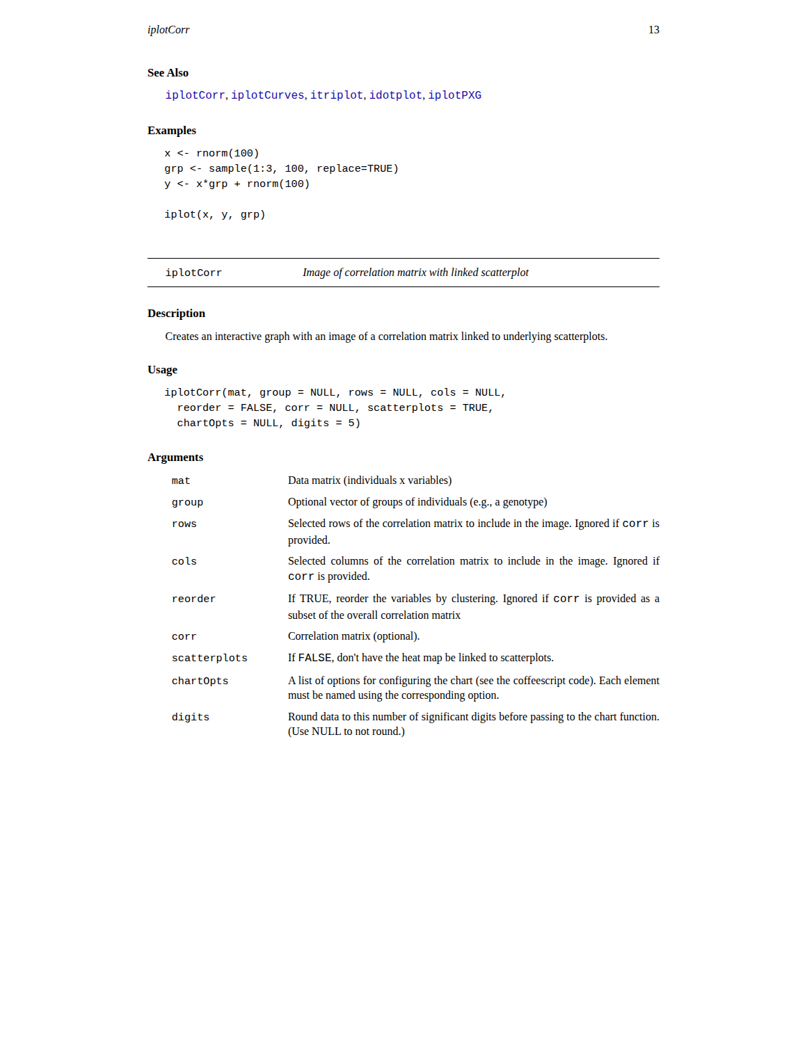iplotCorr 13
See Also
iplotCorr, iplotCurves, itriplot, idotplot, iplotPXG
Examples
x <- rnorm(100)
grp <- sample(1:3, 100, replace=TRUE)
y <- x*grp + rnorm(100)

iplot(x, y, grp)
iplotCorr Image of correlation matrix with linked scatterplot
Description
Creates an interactive graph with an image of a correlation matrix linked to underlying scatterplots.
Usage
iplotCorr(mat, group = NULL, rows = NULL, cols = NULL,
  reorder = FALSE, corr = NULL, scatterplots = TRUE,
  chartOpts = NULL, digits = 5)
Arguments
mat
Data matrix (individuals x variables)
group
Optional vector of groups of individuals (e.g., a genotype)
rows
Selected rows of the correlation matrix to include in the image. Ignored if corr is provided.
cols
Selected columns of the correlation matrix to include in the image. Ignored if corr is provided.
reorder
If TRUE, reorder the variables by clustering. Ignored if corr is provided as a subset of the overall correlation matrix
corr
Correlation matrix (optional).
scatterplots
If FALSE, don't have the heat map be linked to scatterplots.
chartOpts
A list of options for configuring the chart (see the coffeescript code). Each element must be named using the corresponding option.
digits
Round data to this number of significant digits before passing to the chart function. (Use NULL to not round.)